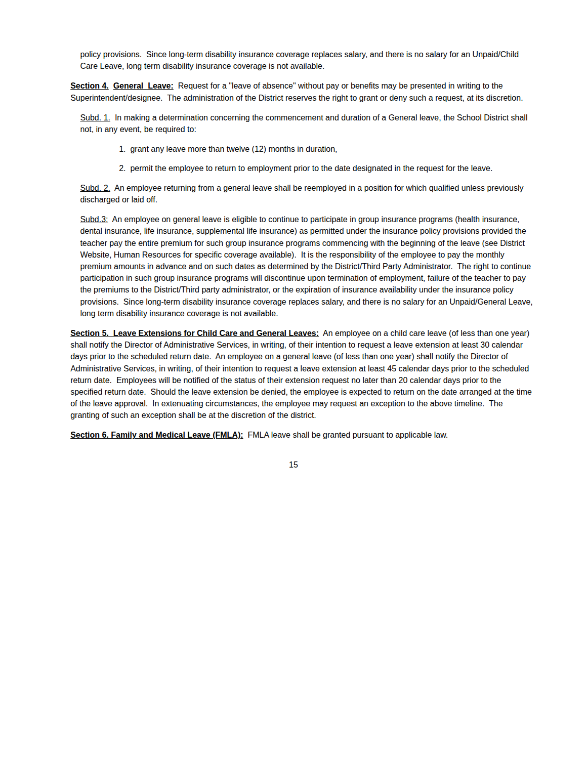policy provisions. Since long-term disability insurance coverage replaces salary, and there is no salary for an Unpaid/Child Care Leave, long term disability insurance coverage is not available.
Section 4. General Leave: Request for a "leave of absence" without pay or benefits may be presented in writing to the Superintendent/designee. The administration of the District reserves the right to grant or deny such a request, at its discretion.
Subd. 1. In making a determination concerning the commencement and duration of a General leave, the School District shall not, in any event, be required to:
1. grant any leave more than twelve (12) months in duration,
2. permit the employee to return to employment prior to the date designated in the request for the leave.
Subd. 2. An employee returning from a general leave shall be reemployed in a position for which qualified unless previously discharged or laid off.
Subd.3: An employee on general leave is eligible to continue to participate in group insurance programs (health insurance, dental insurance, life insurance, supplemental life insurance) as permitted under the insurance policy provisions provided the teacher pay the entire premium for such group insurance programs commencing with the beginning of the leave (see District Website, Human Resources for specific coverage available). It is the responsibility of the employee to pay the monthly premium amounts in advance and on such dates as determined by the District/Third Party Administrator. The right to continue participation in such group insurance programs will discontinue upon termination of employment, failure of the teacher to pay the premiums to the District/Third party administrator, or the expiration of insurance availability under the insurance policy provisions. Since long-term disability insurance coverage replaces salary, and there is no salary for an Unpaid/General Leave, long term disability insurance coverage is not available.
Section 5. Leave Extensions for Child Care and General Leaves: An employee on a child care leave (of less than one year) shall notify the Director of Administrative Services, in writing, of their intention to request a leave extension at least 30 calendar days prior to the scheduled return date. An employee on a general leave (of less than one year) shall notify the Director of Administrative Services, in writing, of their intention to request a leave extension at least 45 calendar days prior to the scheduled return date. Employees will be notified of the status of their extension request no later than 20 calendar days prior to the specified return date. Should the leave extension be denied, the employee is expected to return on the date arranged at the time of the leave approval. In extenuating circumstances, the employee may request an exception to the above timeline. The granting of such an exception shall be at the discretion of the district.
Section 6. Family and Medical Leave (FMLA): FMLA leave shall be granted pursuant to applicable law.
15